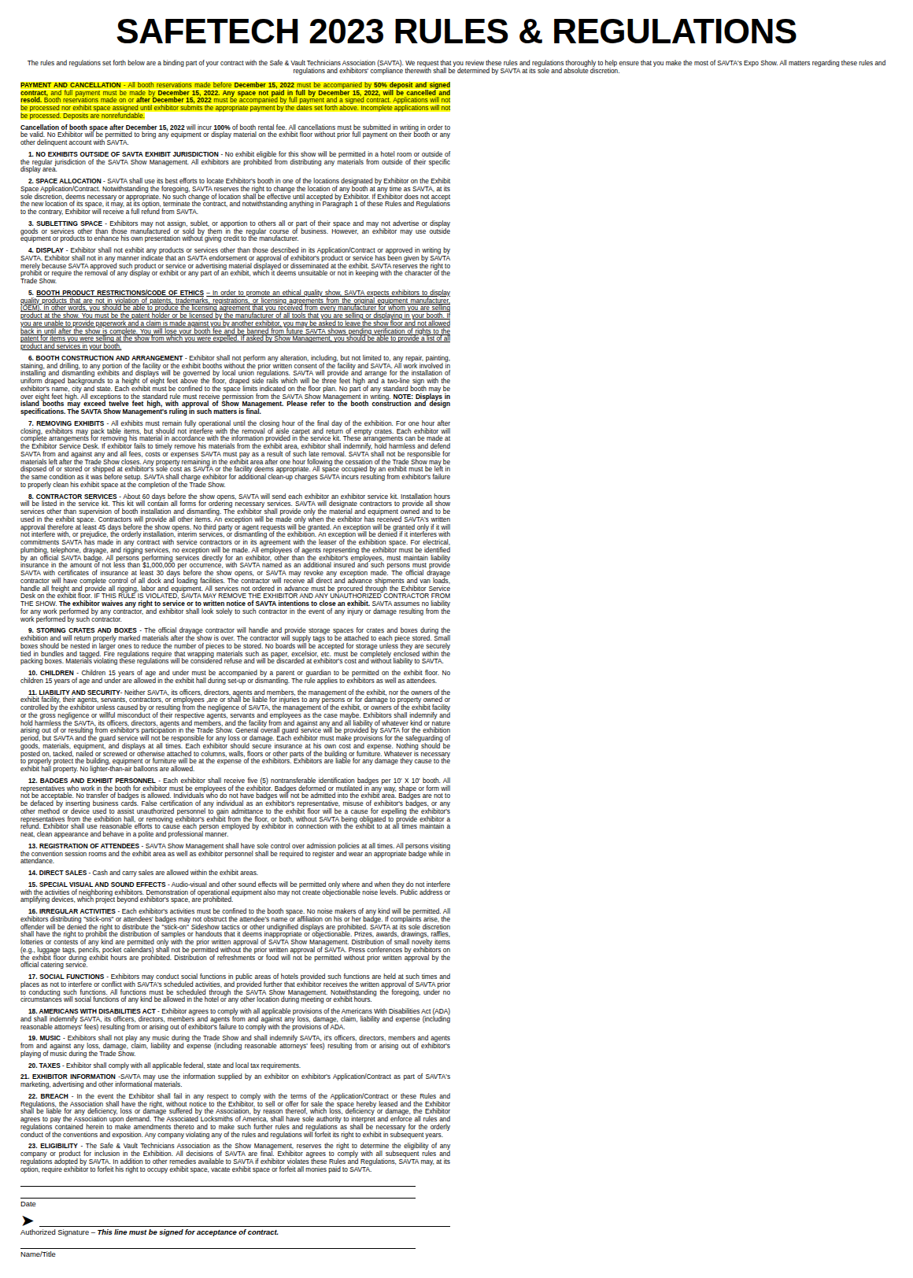SAFETECH 2023 RULES & REGULATIONS
The rules and regulations set forth below are a binding part of your contract with the Safe & Vault Technicians Association (SAVTA). We request that you review these rules and regulations thoroughly to help ensure that you make the most of SAVTA's Expo Show. All matters regarding these rules and regulations and exhibitors' compliance therewith shall be determined by SAVTA at its sole and absolute discretion.
PAYMENT AND CANCELLATION - All booth reservations made before December 15, 2022 must be accompanied by 50% deposit and signed contract, and full payment must be made by December 15, 2022. Any space not paid in full by December 15, 2022, will be cancelled and resold. Booth reservations made on or after December 15, 2022 must be accompanied by full payment and a signed contract. Applications will not be processed nor exhibit space assigned until exhibitor submits the appropriate payment by the dates set forth above. Incomplete applications will not be processed. Deposits are nonrefundable.
Cancellation of booth space after December 15, 2022 will incur 100% of booth rental fee. All cancellations must be submitted in writing in order to be valid. No Exhibitor will be permitted to bring any equipment or display material on the exhibit floor without prior full payment on their booth or any other delinquent account with SAVTA.
1. NO EXHIBITS OUTSIDE OF SAVTA EXHIBIT JURISDICTION - No exhibit eligible for this show will be permitted in a hotel room or outside of the regular jurisdiction of the SAVTA Show Management. All exhibitors are prohibited from distributing any materials from outside of their specific display area.
2. SPACE ALLOCATION - SAVTA shall use its best efforts to locate Exhibitor's booth in one of the locations designated by Exhibitor on the Exhibit Space Application/Contract. Notwithstanding the foregoing, SAVTA reserves the right to change the location of any booth at any time as SAVTA, at its sole discretion, deems necessary or appropriate. No such change of location shall be effective until accepted by Exhibitor. If Exhibitor does not accept the new location of its space, it may, at its option, terminate the contract, and notwithstanding anything in Paragraph 1 of these Rules and Regulations to the contrary, Exhibitor will receive a full refund from SAVTA.
3. SUBLETTING SPACE - Exhibitors may not assign, sublet, or apportion to others all or part of their space and may not advertise or display goods or services other than those manufactured or sold by them in the regular course of business. However, an exhibitor may use outside equipment or products to enhance his own presentation without giving credit to the manufacturer.
4. DISPLAY - Exhibitor shall not exhibit any products or services other than those described in its Application/Contract or approved in writing by SAVTA. Exhibitor shall not in any manner indicate that an SAVTA endorsement or approval of exhibitor's product or service has been given by SAVTA merely because SAVTA approved such product or service or advertising material displayed or disseminated at the exhibit. SAVTA reserves the right to prohibit or require the removal of any display or exhibit or any part of an exhibit, which it deems unsuitable or not in keeping with the character of the Trade Show.
5. BOOTH PRODUCT RESTRICTIONS/CODE OF ETHICS – In order to promote an ethical quality show, SAVTA expects exhibitors to display quality products that are not in violation of patents, trademarks, registrations, or licensing agreements from the original equipment manufacturer, (OEM). In other words, you should be able to produce the licensing agreement that you received from every manufacturer for whom you are selling product at the show. You must be the patent holder or be licensed by the manufacturer of all tools that you are selling or displaying in your booth. If you are unable to provide paperwork and a claim is made against you by another exhibitor, you may be asked to leave the show floor and not allowed back in until after the show is complete. You will lose your booth fee and be banned from future SAVTA shows pending verification of rights to the patent for items you were selling at the show from which you were expelled. If asked by Show Management, you should be able to provide a list of all product and services in your booth.
6. BOOTH CONSTRUCTION AND ARRANGEMENT - Exhibitor shall not perform any alteration, including, but not limited to, any repair, painting, staining, and drilling, to any portion of the facility or the exhibit booths without the prior written consent of the facility and SAVTA. All work involved in installing and dismantling exhibits and displays will be governed by local union regulations. SAVTA will provide and arrange for the installation of uniform draped backgrounds to a height of eight feet above the floor, draped side rails which will be three feet high and a two-line sign with the exhibitor's name, city and state. Each exhibit must be confined to the space limits indicated on the floor plan. No part of any standard booth may be over eight feet high. All exceptions to the standard rule must receive permission from the SAVTA Show Management in writing. NOTE: Displays in island booths may exceed twelve feet high, with approval of Show Management. Please refer to the booth construction and design specifications. The SAVTA Show Management's ruling in such matters is final.
7. REMOVING EXHIBITS - All exhibits must remain fully operational until the closing hour of the final day of the exhibition. For one hour after closing, exhibitors may pack table items, but should not interfere with the removal of aisle carpet and return of empty crates. Each exhibitor will complete arrangements for removing his material in accordance with the information provided in the service kit. These arrangements can be made at the Exhibitor Service Desk. If exhibitor fails to timely remove his materials from the exhibit area, exhibitor shall indemnify, hold harmless and defend SAVTA from and against any and all fees, costs or expenses SAVTA must pay as a result of such late removal. SAVTA shall not be responsible for materials left after the Trade Show closes. Any property remaining in the exhibit area after one hour following the cessation of the Trade Show may be disposed of or stored or shipped at exhibitor's sole cost as SAVTA or the facility deems appropriate. All space occupied by an exhibit must be left in the same condition as it was before setup. SAVTA shall charge exhibitor for additional clean-up charges SAVTA incurs resulting from exhibitor's failure to properly clean his exhibit space at the completion of the Trade Show.
8. CONTRACTOR SERVICES - About 60 days before the show opens, SAVTA will send each exhibitor an exhibitor service kit. Installation hours will be listed in the service kit. This kit will contain all forms for ordering necessary services. SAVTA will designate contractors to provide all show services other than supervision of booth installation and dismantling. The exhibitor shall provide only the material and equipment owned and to be used in the exhibit space. Contractors will provide all other items. An exception will be made only when the exhibitor has received SAVTA's written approval therefore at least 45 days before the show opens. No third party or agent requests will be granted. An exception will be granted only if it will not interfere with, or prejudice, the orderly installation, interim services, or dismantling of the exhibition. An exception will be denied if it interferes with commitments SAVTA has made in any contract with service contractors or in its agreement with the leaser of the exhibition space. For electrical, plumbing, telephone, drayage, and rigging services, no exception will be made. All employees of agents representing the exhibitor must be identified by an official SAVTA badge. All persons performing services directly for an exhibitor, other than the exhibitor's employees, must maintain liability insurance in the amount of not less than $1,000,000 per occurrence, with SAVTA named as an additional insured and such persons must provide SAVTA with certificates of insurance at least 30 days before the show opens, or SAVTA may revoke any exception made. The official drayage contractor will have complete control of all dock and loading facilities. The contractor will receive all direct and advance shipments and van loads, handle all freight and provide all rigging, labor and equipment. All services not ordered in advance must be procured through the Exhibitor Service Desk on the exhibit floor. IF THIS RULE IS VIOLATED, SAVTA MAY REMOVE THE EXHIBITOR AND ANY UNAUTHORIZED CONTRACTOR FROM THE SHOW. The exhibitor waives any right to service or to written notice of SAVTA intentions to close an exhibit. SAVTA assumes no liability for any work performed by any contractor, and exhibitor shall look solely to such contractor in the event of any injury or damage resulting from the work performed by such contractor.
9. STORING CRATES AND BOXES - The official drayage contractor will handle and provide storage spaces for crates and boxes during the exhibition and will return properly marked materials after the show is over. The contractor will supply tags to be attached to each piece stored. Small boxes should be nested in larger ones to reduce the number of pieces to be stored. No boards will be accepted for storage unless they are securely tied in bundles and tagged. Fire regulations require that wrapping materials such as paper, excelsior, etc. must be completely enclosed within the packing boxes. Materials violating these regulations will be considered refuse and will be discarded at exhibitor's cost and without liability to SAVTA.
10. CHILDREN - Children 15 years of age and under must be accompanied by a parent or guardian to be permitted on the exhibit floor. No children 15 years of age and under are allowed in the exhibit hall during set-up or dismantling. The rule applies to exhibitors as well as attendees.
11. LIABILITY AND SECURITY- Neither SAVTA, its officers, directors, agents and members, the management of the exhibit, nor the owners of the exhibit facility, their agents, servants, contractors, or employees ,are or shall be liable for injuries to any persons or for damage to property owned or controlled by the exhibitor unless caused by or resulting from the negligence of SAVTA, the management of the exhibit, or owners of the exhibit facility or the gross negligence or willful misconduct of their respective agents, servants and employees as the case maybe. Exhibitors shall indemnify and hold harmless the SAVTA, its officers, directors, agents and members, and the facility from and against any and all liability of whatever kind or nature arising out of or resulting from exhibitor's participation in the Trade Show. General overall guard service will be provided by SAVTA for the exhibition period, but SAVTA and the guard service will not be responsible for any loss or damage. Each exhibitor must make provisions for the safeguarding of goods, materials, equipment, and displays at all times. Each exhibitor should secure insurance at his own cost and expense. Nothing should be posted on, tacked, nailed or screwed or otherwise attached to columns, walls, floors or other parts of the building or furniture. Whatever is necessary to properly protect the building, equipment or furniture will be at the expense of the exhibitors. Exhibitors are liable for any damage they cause to the exhibit hall property. No lighter-than-air balloons are allowed.
12. BADGES AND EXHIBIT PERSONNEL - Each exhibitor shall receive five (5) nontransferable identification badges per 10' X 10' booth. All representatives who work in the booth for exhibitor must be employees of the exhibitor. Badges deformed or mutilated in any way, shape or form will not be acceptable. No transfer of badges is allowed. Individuals who do not have badges will not be admitted into the exhibit area. Badges are not to be defaced by inserting business cards. False certification of any individual as an exhibitor's representative, misuse of exhibitor's badges, or any other method or device used to assist unauthorized personnel to gain admittance to the exhibit floor will be a cause for expelling the exhibitor's representatives from the exhibition hall, or removing exhibitor's exhibit from the floor, or both, without SAVTA being obligated to provide exhibitor a refund. Exhibitor shall use reasonable efforts to cause each person employed by exhibitor in connection with the exhibit to at all times maintain a neat, clean appearance and behave in a polite and professional manner.
13. REGISTRATION OF ATTENDEES - SAVTA Show Management shall have sole control over admission policies at all times. All persons visiting the convention session rooms and the exhibit area as well as exhibitor personnel shall be required to register and wear an appropriate badge while in attendance.
14. DIRECT SALES - Cash and carry sales are allowed within the exhibit areas.
15. SPECIAL VISUAL AND SOUND EFFECTS - Audio-visual and other sound effects will be permitted only where and when they do not interfere with the activities of neighboring exhibitors. Demonstration of operational equipment also may not create objectionable noise levels. Public address or amplifying devices, which project beyond exhibitor's space, are prohibited.
16. IRREGULAR ACTIVITIES - Each exhibitor's activities must be confined to the booth space. No noise makers of any kind will be permitted. All exhibitors distributing "stick-ons" or attendees' badges may not obstruct the attendee's name or affiliation on his or her badge. If complaints arise, the offender will be denied the right to distribute the "stick-on" Sideshow tactics or other undignified displays are prohibited. SAVTA at its sole discretion shall have the right to prohibit the distribution of samples or handouts that it deems inappropriate or objectionable. Prizes, awards, drawings, raffles, lotteries or contests of any kind are permitted only with the prior written approval of SAVTA Show Management. Distribution of small novelty items (e.g., luggage tags, pencils, pocket calendars) shall not be permitted without the prior written approval of SAVTA. Press conferences by exhibitors on the exhibit floor during exhibit hours are prohibited. Distribution of refreshments or food will not be permitted without prior written approval by the official catering service.
17. SOCIAL FUNCTIONS - Exhibitors may conduct social functions in public areas of hotels provided such functions are held at such times and places as not to interfere or conflict with SAVTA's scheduled activities, and provided further that exhibitor receives the written approval of SAVTA prior to conducting such functions. All functions must be scheduled through the SAVTA Show Management. Notwithstanding the foregoing, under no circumstances will social functions of any kind be allowed in the hotel or any other location during meeting or exhibit hours.
18. AMERICANS WITH DISABILITIES ACT - Exhibitor agrees to comply with all applicable provisions of the Americans With Disabilities Act (ADA) and shall indemnify SAVTA, its officers, directors, members and agents from and against any loss, damage, claim, liability and expense (including reasonable attorneys' fees) resulting from or arising out of exhibitor's failure to comply with the provisions of ADA.
19. MUSIC - Exhibitors shall not play any music during the Trade Show and shall indemnify SAVTA, it's officers, directors, members and agents from and against any loss, damage, claim, liability and expense (including reasonable attorneys' fees) resulting from or arising out of exhibitor's playing of music during the Trade Show.
20. TAXES - Exhibitor shall comply with all applicable federal, state and local tax requirements.
21. EXHIBITOR INFORMATION -SAVTA may use the information supplied by an exhibitor on exhibitor's Application/Contract as part of SAVTA's marketing, advertising and other informational materials.
22. BREACH - In the event the Exhibitor shall fail in any respect to comply with the terms of the Application/Contract or these Rules and Regulations, the Association shall have the right, without notice to the Exhibitor, to sell or offer for sale the space hereby leased and the Exhibitor shall be liable for any deficiency, loss or damage suffered by the Association, by reason thereof, which loss, deficiency or damage, the Exhibitor agrees to pay the Association upon demand. The Associated Locksmiths of America, shall have sole authority to interpret and enforce all rules and regulations contained herein to make amendments thereto and to make such further rules and regulations as shall be necessary for the orderly conduct of the conventions and exposition. Any company violating any of the rules and regulations will forfeit its right to exhibit in subsequent years.
23. ELIGIBILITY - The Safe & Vault Technicians Association as the Show Management, reserves the right to determine the eligibility of any company or product for inclusion in the Exhibition. All decisions of SAVTA are final. Exhibitor agrees to comply with all subsequent rules and regulations adopted by SAVTA. In addition to other remedies available to SAVTA if exhibitor violates these Rules and Regulations, SAVTA may, at its option, require exhibitor to forfeit his right to occupy exhibit space, vacate exhibit space or forfeit all monies paid to SAVTA.
Date
➤
Authorized Signature – This line must be signed for acceptance of contract.
Name/Title